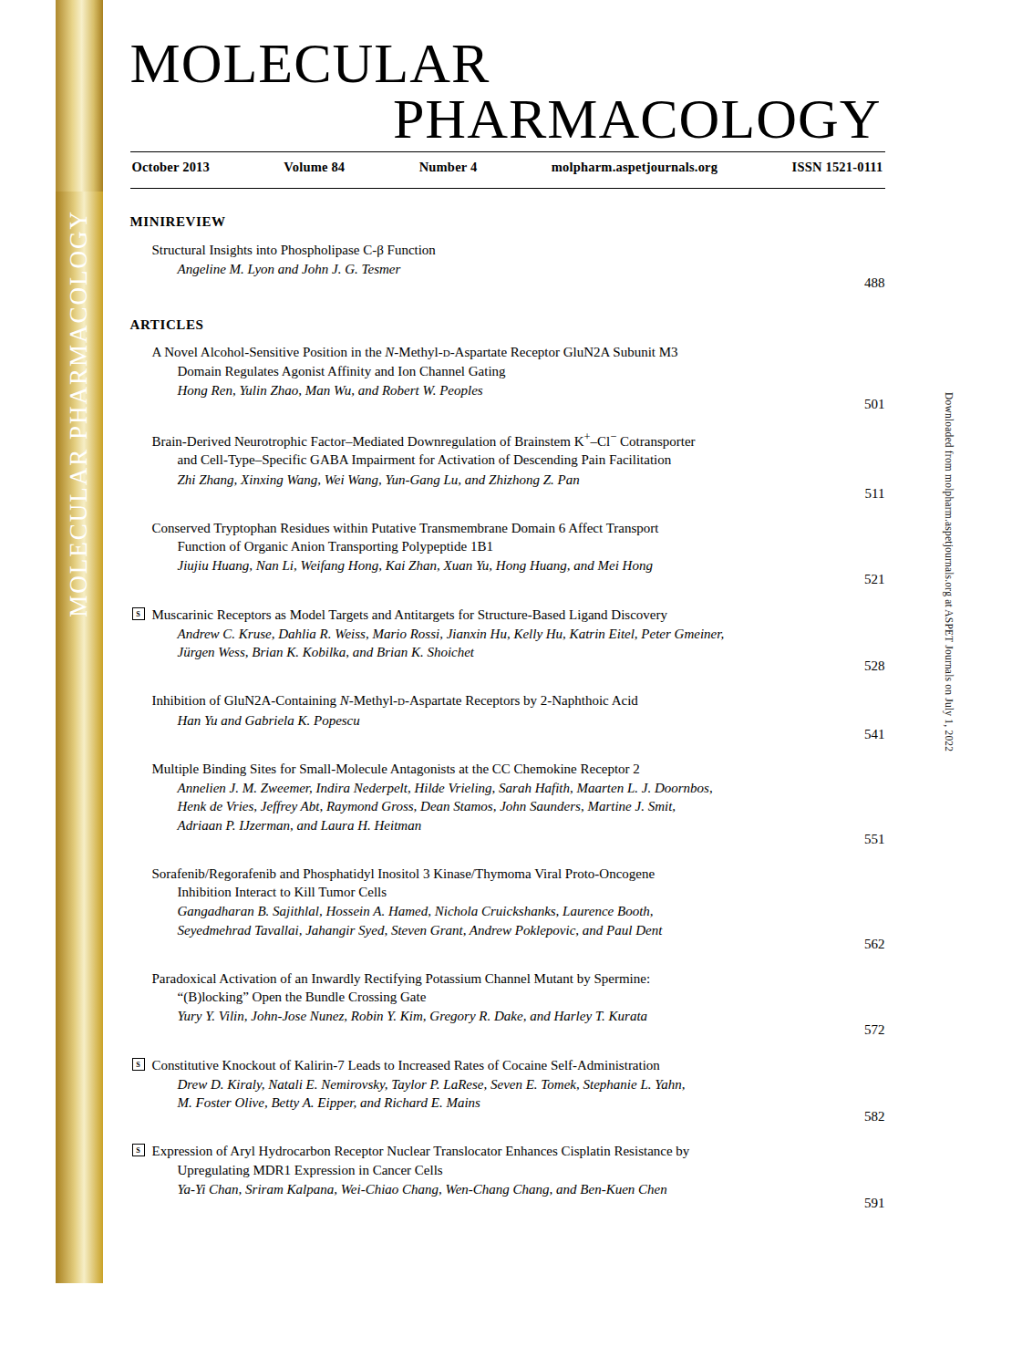Molecular Pharmacology
Downloaded from molpharm.aspetjournals.org at ASPET Journals on July 1, 2022
Molecular
Pharmacology
October 2013 Volume 84 Number 4 molpharm.aspetjournals.org ISSN 1521-0111
Minireview
Structural Insights into Phospholipase C-β Function
Angeline M. Lyon and John J. G. Tesmer
488
Articles
A Novel Alcohol-Sensitive Position in the N-Methyl-d-Aspartate Receptor GluN2A Subunit M3 Domain Regulates Agonist Affinity and Ion Channel Gating
Hong Ren, Yulin Zhao, Man Wu, and Robert W. Peoples
501
Brain-Derived Neurotrophic Factor–Mediated Downregulation of Brainstem K+–Cl− Cotransporter and Cell-Type–Specific GABA Impairment for Activation of Descending Pain Facilitation
Zhi Zhang, Xinxing Wang, Wei Wang, Yun-Gang Lu, and Zhizhong Z. Pan
511
Conserved Tryptophan Residues within Putative Transmembrane Domain 6 Affect Transport Function of Organic Anion Transporting Polypeptide 1B1
Jiujiu Huang, Nan Li, Weifang Hong, Kai Zhan, Xuan Yu, Hong Huang, and Mei Hong
521
Muscarinic Receptors as Model Targets and Antitargets for Structure-Based Ligand Discovery
Andrew C. Kruse, Dahlia R. Weiss, Mario Rossi, Jianxin Hu, Kelly Hu, Katrin Eitel, Peter Gmeiner,
Jürgen Wess, Brian K. Kobilka, and Brian K. Shoichet
528
Inhibition of GluN2A-Containing N-Methyl-d-Aspartate Receptors by 2-Naphthoic Acid
Han Yu and Gabriela K. Popescu
541
Multiple Binding Sites for Small-Molecule Antagonists at the CC Chemokine Receptor 2
Annelien J. M. Zweemer, Indira Nederpelt, Hilde Vrieling, Sarah Hafith, Maarten L. J. Doornbos,
Henk de Vries, Jeffrey Abt, Raymond Gross, Dean Stamos, John Saunders, Martine J. Smit,
Adriaan P. IJzerman, and Laura H. Heitman
551
Sorafenib/Regorafenib and Phosphatidyl Inositol 3 Kinase/Thymoma Viral Proto-Oncogene Inhibition Interact to Kill Tumor Cells
Gangadharan B. Sajithlal, Hossein A. Hamed, Nichola Cruickshanks, Laurence Booth,
Seyedmehrad Tavallai, Jahangir Syed, Steven Grant, Andrew Poklepovic, and Paul Dent
562
Paradoxical Activation of an Inwardly Rectifying Potassium Channel Mutant by Spermine: “(B)locking” Open the Bundle Crossing Gate
Yury Y. Vilin, John-Jose Nunez, Robin Y. Kim, Gregory R. Dake, and Harley T. Kurata
572
Constitutive Knockout of Kalirin-7 Leads to Increased Rates of Cocaine Self-Administration
Drew D. Kiraly, Natali E. Nemirovsky, Taylor P. LaRese, Seven E. Tomek, Stephanie L. Yahn,
M. Foster Olive, Betty A. Eipper, and Richard E. Mains
582
Expression of Aryl Hydrocarbon Receptor Nuclear Translocator Enhances Cisplatin Resistance by Upregulating MDR1 Expression in Cancer Cells
Ya-Yi Chan, Sriram Kalpana, Wei-Chiao Chang, Wen-Chang Chang, and Ben-Kuen Chen
591